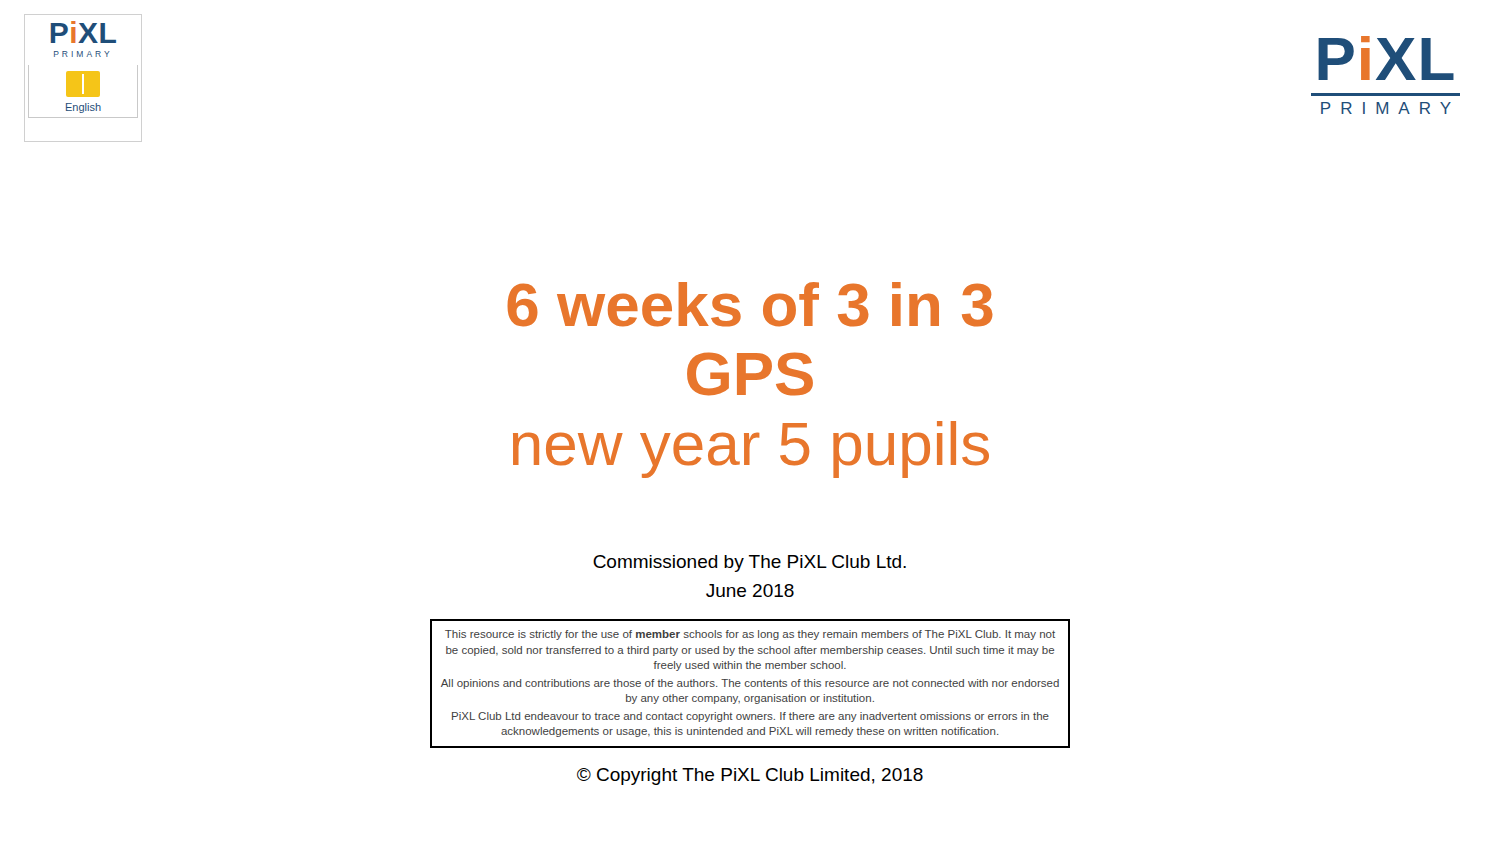Pi XL
PRIMARY
English
Pi XL
PRIMARY
6 weeks of 3 in 3
GPS
new year 5 pupils
Commissioned by The PiXL Club Ltd.
June 2018
This resource is strictly for the use of member schools for as long as they remain members of The PiXL Club. It may not be copied, sold nor transferred to a third party or used by the school after membership ceases. Until such time it may be freely used within the member school.
All opinions and contributions are those of the authors. The contents of this resource are not connected with nor endorsed by any other company, organisation or institution.
PiXL Club Ltd endeavour to trace and contact copyright owners. If there are any inadvertent omissions or errors in the acknowledgements or usage, this is unintended and PiXL will remedy these on written notification.
© Copyright The PiXL Club Limited, 2018